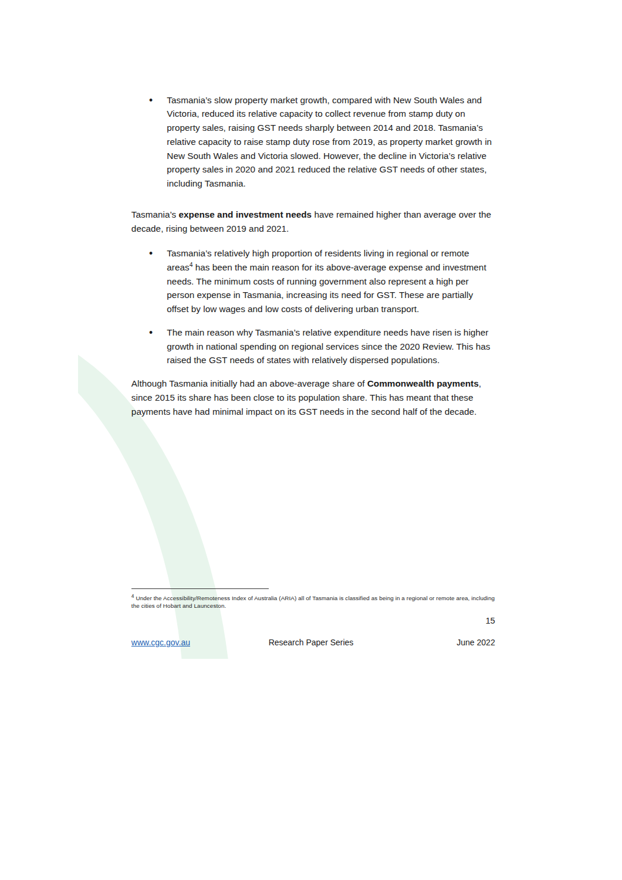Tasmania’s slow property market growth, compared with New South Wales and Victoria, reduced its relative capacity to collect revenue from stamp duty on property sales, raising GST needs sharply between 2014 and 2018. Tasmania’s relative capacity to raise stamp duty rose from 2019, as property market growth in New South Wales and Victoria slowed. However, the decline in Victoria’s relative property sales in 2020 and 2021 reduced the relative GST needs of other states, including Tasmania.
Tasmania’s expense and investment needs have remained higher than average over the decade, rising between 2019 and 2021.
Tasmania’s relatively high proportion of residents living in regional or remote areas4 has been the main reason for its above-average expense and investment needs. The minimum costs of running government also represent a high per person expense in Tasmania, increasing its need for GST. These are partially offset by low wages and low costs of delivering urban transport.
The main reason why Tasmania’s relative expenditure needs have risen is higher growth in national spending on regional services since the 2020 Review. This has raised the GST needs of states with relatively dispersed populations.
Although Tasmania initially had an above-average share of Commonwealth payments, since 2015 its share has been close to its population share. This has meant that these payments have had minimal impact on its GST needs in the second half of the decade.
4 Under the Accessibility/Remoteness Index of Australia (ARIA) all of Tasmania is classified as being in a regional or remote area, including the cities of Hobart and Launceston.
15
www.cgc.gov.au Research Paper Series June 2022